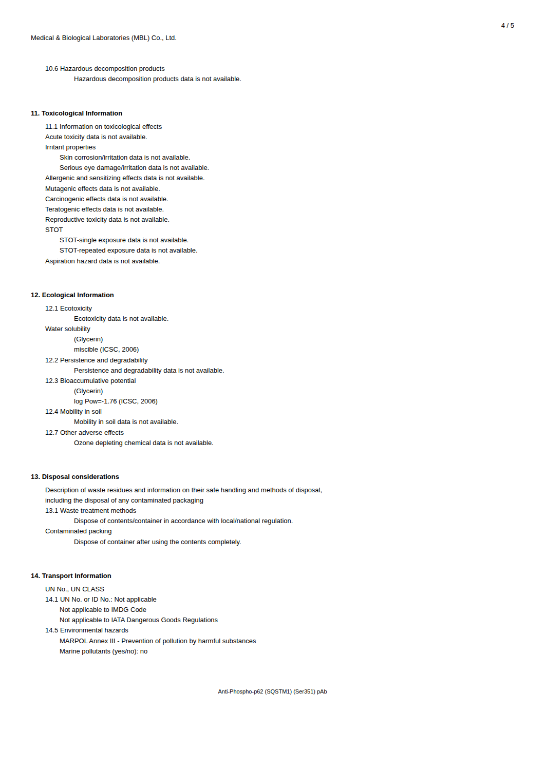4 / 5
Medical & Biological Laboratories (MBL) Co., Ltd.
10.6 Hazardous decomposition products
Hazardous decomposition products data is not available.
11. Toxicological Information
11.1 Information on toxicological effects
Acute toxicity data is not available.
Irritant properties
Skin corrosion/irritation data is not available.
Serious eye damage/irritation data is not available.
Allergenic and sensitizing effects data is not available.
Mutagenic effects data is not available.
Carcinogenic effects data is not available.
Teratogenic effects data is not available.
Reproductive toxicity data is not available.
STOT
STOT-single exposure data is not available.
STOT-repeated exposure data is not available.
Aspiration hazard data is not available.
12. Ecological Information
12.1 Ecotoxicity
Ecotoxicity data is not available.
Water solubility
(Glycerin)
miscible (ICSC, 2006)
12.2 Persistence and degradability
Persistence and degradability data is not available.
12.3 Bioaccumulative potential
(Glycerin)
log Pow=-1.76 (ICSC, 2006)
12.4 Mobility in soil
Mobility in soil data is not available.
12.7 Other adverse effects
Ozone depleting chemical data is not available.
13. Disposal considerations
Description of waste residues and information on their safe handling and methods of disposal,
including the disposal of any contaminated packaging
13.1 Waste treatment methods
Dispose of contents/container in accordance with local/national regulation.
Contaminated packing
Dispose of container after using the contents completely.
14. Transport Information
UN No., UN CLASS
14.1 UN No. or ID No.: Not applicable
Not applicable to IMDG Code
Not applicable to IATA Dangerous Goods Regulations
14.5 Environmental hazards
MARPOL Annex III - Prevention of pollution by harmful substances
Marine pollutants (yes/no): no
Anti-Phospho-p62 (SQSTM1) (Ser351) pAb